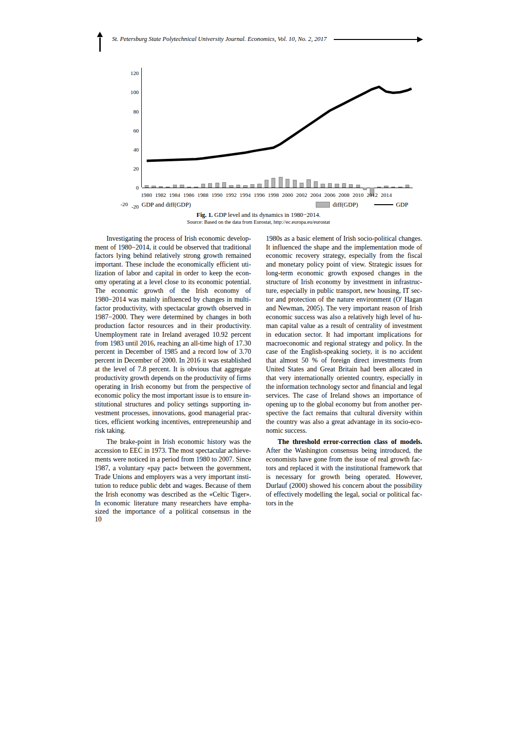St. Petersburg State Polytechnical University Journal. Economics, Vol. 10, No. 2, 2017
120
100
80
60
40
20
0
-20
-20
1980
1982
1984
1986
1988
1990
1992
1994
1996
1998
2000
2002
2004
2006
2008
2010
2012
2014
GDP and diff(GDP)
diff(GDP)
GDP
Fig. 1. GDP level and its dynamics in 1980−2014.
Source: Based on the data from Eurostat, http://ec.europa.eu/eurostat
Investigating the process of Irish economic development of 1980−2014, it could be observed that traditional factors lying behind relatively strong growth remained important. These include the economically efficient utilization of labor and capital in order to keep the economy operating at a level close to its economic potential. The economic growth of the Irish economy of 1980−2014 was mainly influenced by changes in multi-factor productivity, with spectacular growth observed in 1987−2000. They were determined by changes in both production factor resources and in their productivity. Unemployment rate in Ireland averaged 10.92 percent from 1983 until 2016, reaching an all-time high of 17.30 percent in December of 1985 and a record low of 3.70 percent in December of 2000. In 2016 it was established at the level of 7.8 percent. It is obvious that aggregate productivity growth depends on the productivity of firms operating in Irish economy but from the perspective of economic policy the most important issue is to ensure institutional structures and policy settings supporting investment processes, innovations, good managerial practices, efficient working incentives, entrepreneurship and risk taking.
The brake-point in Irish economic history was the accession to EEC in 1973. The most spectacular achievements were noticed in a period from 1980 to 2007. Since 1987, a voluntary «pay pact» between the government, Trade Unions and employers was a very important institution to reduce public debt and wages. Because of them the Irish economy was described as the «Celtic Tiger». In economic literature many researchers have emphasized the importance of a political consensus in the 1980s as a basic element of Irish socio-political changes. It influenced the shape and the implementation mode of economic recovery strategy, especially from the fiscal and monetary policy point of view. Strategic issues for long-term economic growth exposed changes in the structure of Irish economy by investment in infrastructure, especially in public transport, new housing, IT sector and protection of the nature environment (O′ Hagan and Newman, 2005). The very important reason of Irish economic success was also a relatively high level of human capital value as a result of centrality of investment in education sector. It had important implications for macroeconomic and regional strategy and policy. In the case of the English-speaking society, it is no accident that almost 50 % of foreign direct investments from United States and Great Britain had been allocated in that very internationally oriented country, especially in the information technology sector and financial and legal services. The case of Ireland shows an importance of opening up to the global economy but from another perspective the fact remains that cultural diversity within the country was also a great advantage in its socio-economic success.
The threshold error-correction class of models. After the Washington consensus being introduced, the economists have gone from the issue of real growth factors and replaced it with the institutional framework that is necessary for growth being operated. However, Durlauf (2000) showed his concern about the possibility of effectively modelling the legal, social or political factors in the
10